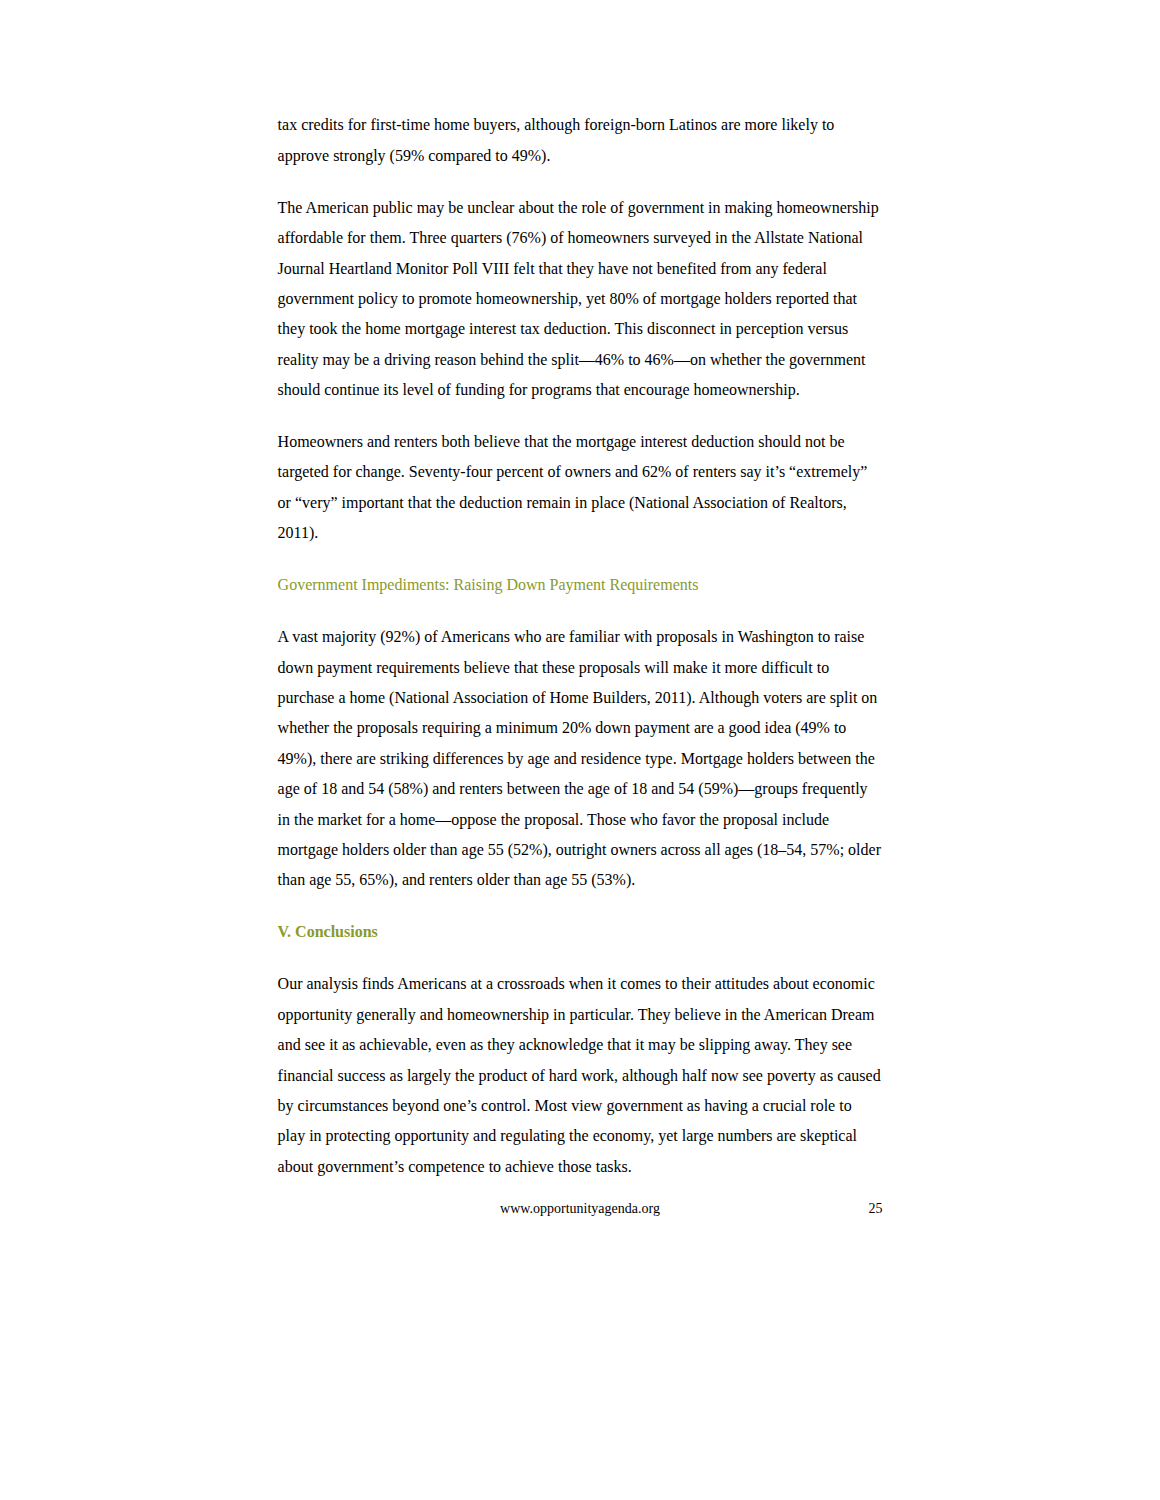tax credits for first-time home buyers, although foreign-born Latinos are more likely to approve strongly (59% compared to 49%).
The American public may be unclear about the role of government in making homeownership affordable for them. Three quarters (76%) of homeowners surveyed in the Allstate National Journal Heartland Monitor Poll VIII felt that they have not benefited from any federal government policy to promote homeownership, yet 80% of mortgage holders reported that they took the home mortgage interest tax deduction. This disconnect in perception versus reality may be a driving reason behind the split—46% to 46%—on whether the government should continue its level of funding for programs that encourage homeownership.
Homeowners and renters both believe that the mortgage interest deduction should not be targeted for change. Seventy-four percent of owners and 62% of renters say it’s “extremely” or “very” important that the deduction remain in place (National Association of Realtors, 2011).
Government Impediments: Raising Down Payment Requirements
A vast majority (92%) of Americans who are familiar with proposals in Washington to raise down payment requirements believe that these proposals will make it more difficult to purchase a home (National Association of Home Builders, 2011). Although voters are split on whether the proposals requiring a minimum 20% down payment are a good idea (49% to 49%), there are striking differences by age and residence type. Mortgage holders between the age of 18 and 54 (58%) and renters between the age of 18 and 54 (59%)—groups frequently in the market for a home—oppose the proposal. Those who favor the proposal include mortgage holders older than age 55 (52%), outright owners across all ages (18–54, 57%; older than age 55, 65%), and renters older than age 55 (53%).
V. Conclusions
Our analysis finds Americans at a crossroads when it comes to their attitudes about economic opportunity generally and homeownership in particular. They believe in the American Dream and see it as achievable, even as they acknowledge that it may be slipping away. They see financial success as largely the product of hard work, although half now see poverty as caused by circumstances beyond one’s control. Most view government as having a crucial role to play in protecting opportunity and regulating the economy, yet large numbers are skeptical about government’s competence to achieve those tasks.
www.opportunityagenda.org
25